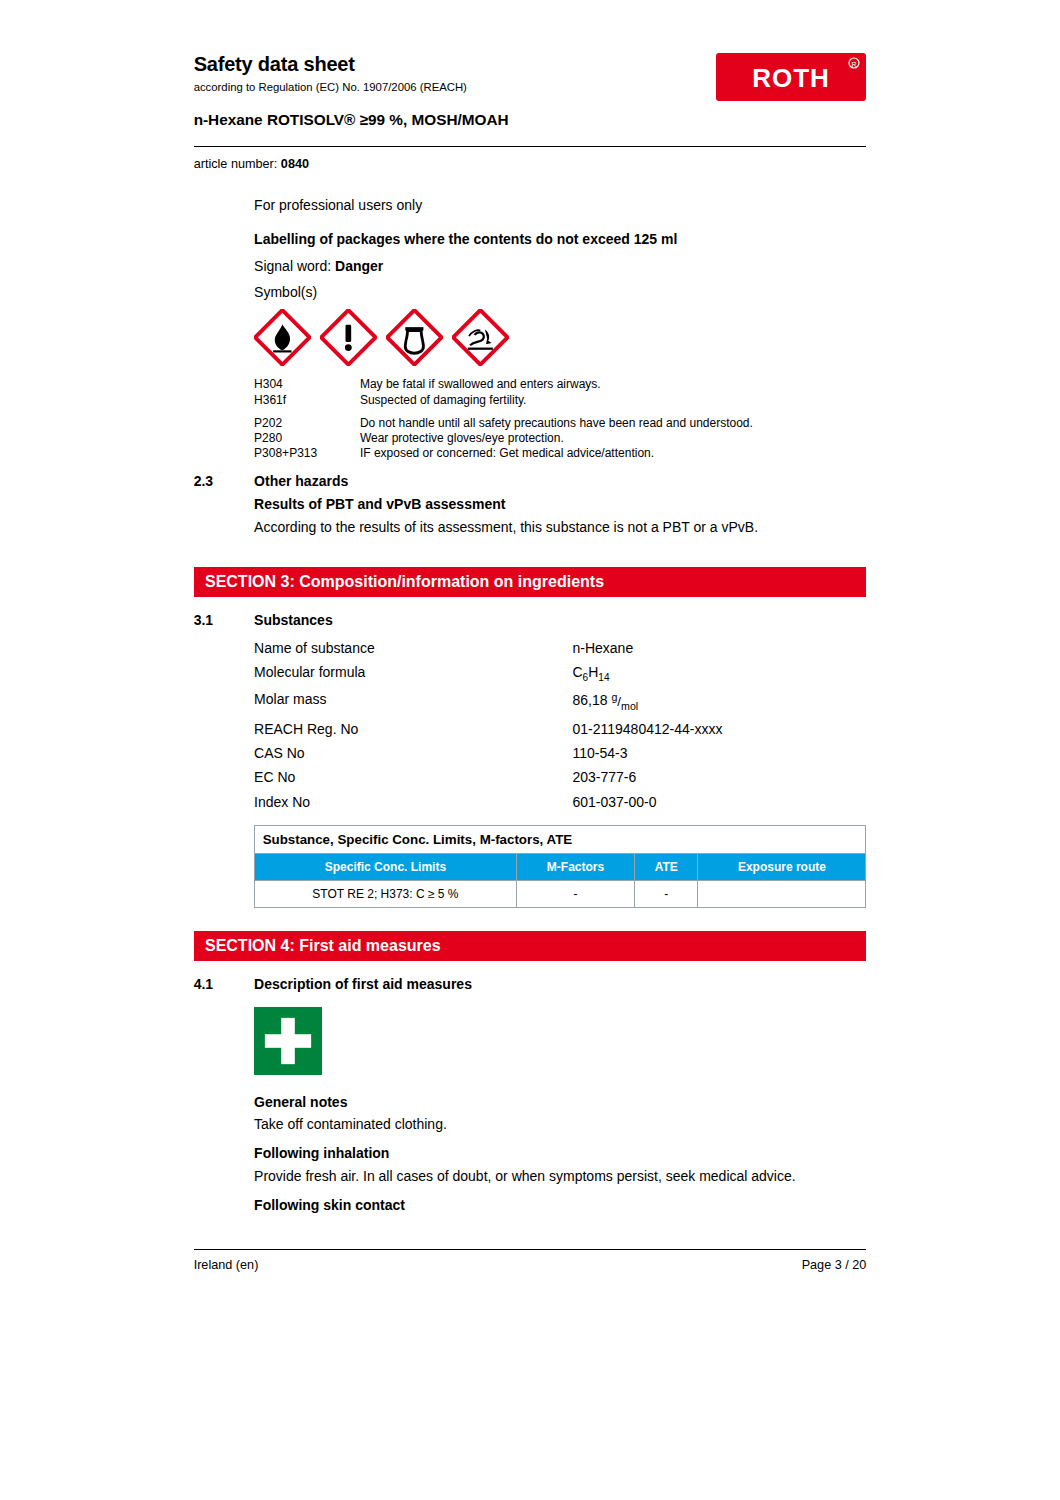Safety data sheet
according to Regulation (EC) No. 1907/2006 (REACH)
n-Hexane ROTISOLV® ≥99 %, MOSH/MOAH
ROTH R
article number: 0840
For professional users only
Labelling of packages where the contents do not exceed 125 ml
Signal word: Danger
Symbol(s)
| H304 | May be fatal if swallowed and enters airways. |
| H361f | Suspected of damaging fertility. |
| P202 | Do not handle until all safety precautions have been read and understood. |
| P280 | Wear protective gloves/eye protection. |
| P308+P313 | IF exposed or concerned: Get medical advice/attention. |
2.3
Other hazards
Results of PBT and vPvB assessment
According to the results of its assessment, this substance is not a PBT or a vPvB.
SECTION 3: Composition/information on ingredients
3.1
Substances
| Name of substance | n-Hexane |
| Molecular formula | C 6 H 14 |
| Molar mass | 86,18 g / mol |
| REACH Reg. No | 01-2119480412-44-xxxx |
| CAS No | 110-54-3 |
| EC No | 203-777-6 |
| Index No | 601-037-00-0 |
| Substance, Specific Conc. Limits, M-factors, ATE |
| Specific Conc. Limits | M-Factors | ATE | Exposure route |
| STOT RE 2; H373: C ≥ 5 % | - | - | |
SECTION 4: First aid measures
4.1
Description of first aid measures
General notes
Take off contaminated clothing.
Following inhalation
Provide fresh air. In all cases of doubt, or when symptoms persist, seek medical advice.
Following skin contact
Ireland (en)
Page 3 / 20